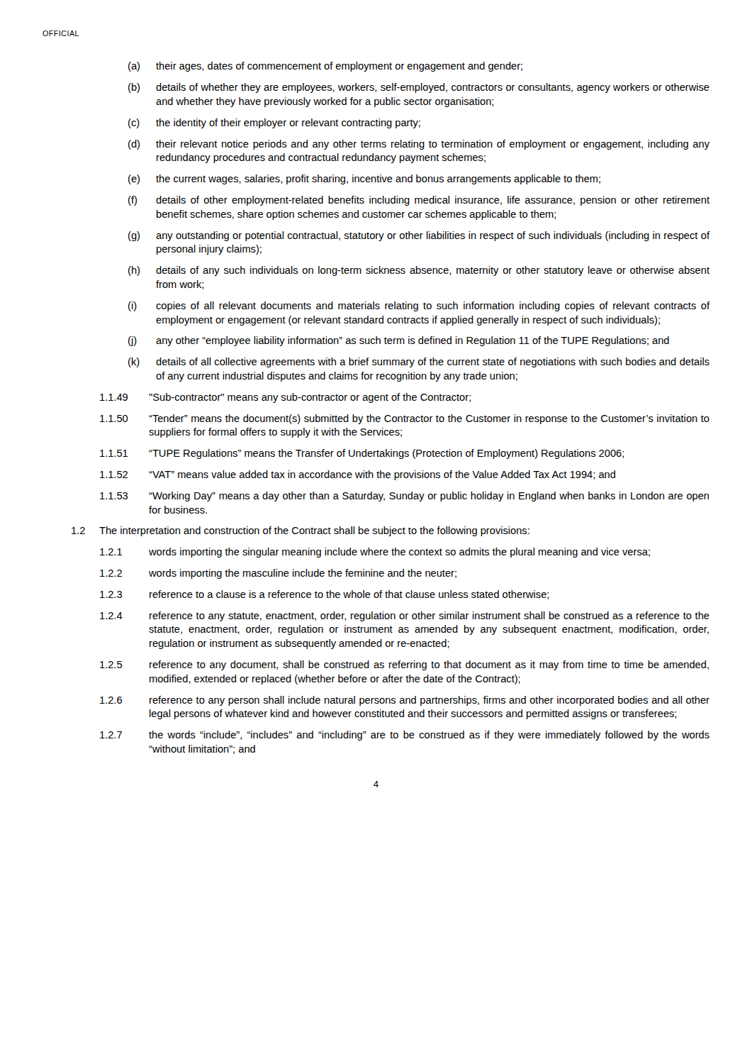OFFICIAL
(a) their ages, dates of commencement of employment or engagement and gender;
(b) details of whether they are employees, workers, self-employed, contractors or consultants, agency workers or otherwise and whether they have previously worked for a public sector organisation;
(c) the identity of their employer or relevant contracting party;
(d) their relevant notice periods and any other terms relating to termination of employment or engagement, including any redundancy procedures and contractual redundancy payment schemes;
(e) the current wages, salaries, profit sharing, incentive and bonus arrangements applicable to them;
(f) details of other employment-related benefits including medical insurance, life assurance, pension or other retirement benefit schemes, share option schemes and customer car schemes applicable to them;
(g) any outstanding or potential contractual, statutory or other liabilities in respect of such individuals (including in respect of personal injury claims);
(h) details of any such individuals on long-term sickness absence, maternity or other statutory leave or otherwise absent from work;
(i) copies of all relevant documents and materials relating to such information including copies of relevant contracts of employment or engagement (or relevant standard contracts if applied generally in respect of such individuals);
(j) any other “employee liability information” as such term is defined in Regulation 11 of the TUPE Regulations; and
(k) details of all collective agreements with a brief summary of the current state of negotiations with such bodies and details of any current industrial disputes and claims for recognition by any trade union;
1.1.49"Sub-contractor" means any sub-contractor or agent of the Contractor;
1.1.50“Tender” means the document(s) submitted by the Contractor to the Customer in response to the Customer’s invitation to suppliers for formal offers to supply it with the Services;
1.1.51“TUPE Regulations” means the Transfer of Undertakings (Protection of Employment) Regulations 2006;
1.1.52“VAT” means value added tax in accordance with the provisions of the Value Added Tax Act 1994; and
1.1.53“Working Day” means a day other than a Saturday, Sunday or public holiday in England when banks in London are open for business.
1.2 The interpretation and construction of the Contract shall be subject to the following provisions:
1.2.1words importing the singular meaning include where the context so admits the plural meaning and vice versa;
1.2.2words importing the masculine include the feminine and the neuter;
1.2.3reference to a clause is a reference to the whole of that clause unless stated otherwise;
1.2.4reference to any statute, enactment, order, regulation or other similar instrument shall be construed as a reference to the statute, enactment, order, regulation or instrument as amended by any subsequent enactment, modification, order, regulation or instrument as subsequently amended or re-enacted;
1.2.5reference to any document, shall be construed as referring to that document as it may from time to time be amended, modified, extended or replaced (whether before or after the date of the Contract);
1.2.6reference to any person shall include natural persons and partnerships, firms and other incorporated bodies and all other legal persons of whatever kind and however constituted and their successors and permitted assigns or transferees;
1.2.7the words “include”, “includes” and “including” are to be construed as if they were immediately followed by the words “without limitation”; and
4